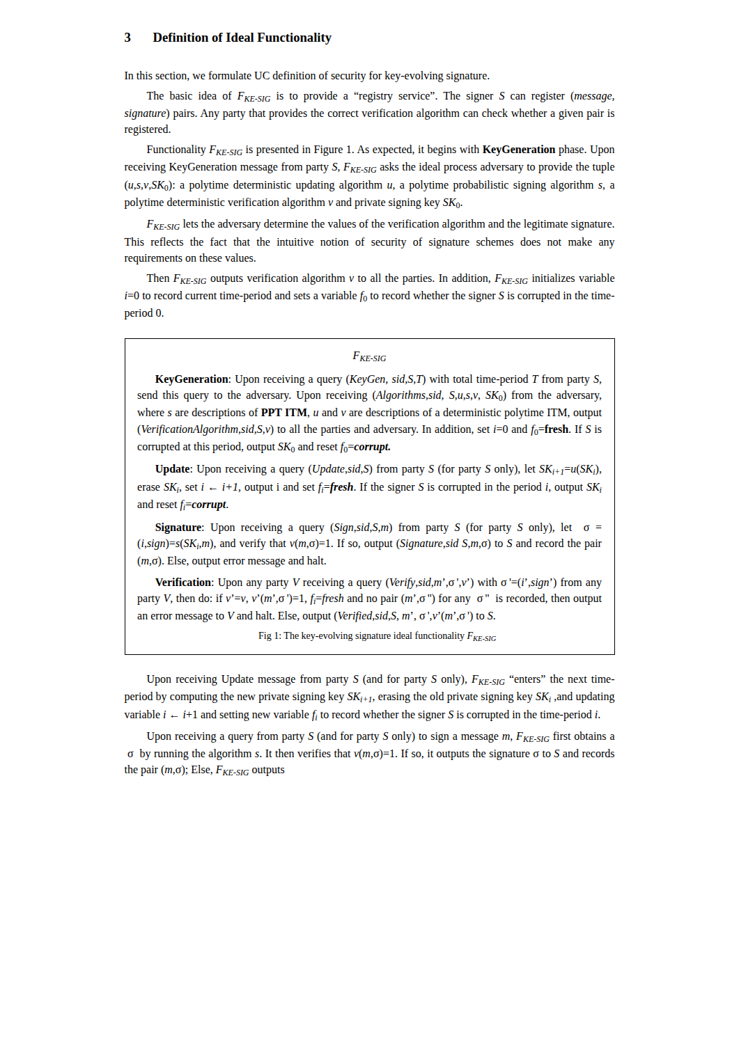3 Definition of Ideal Functionality
In this section, we formulate UC definition of security for key-evolving signature.
The basic idea of FKE-SIG is to provide a “registry service”. The signer S can register (message, signature) pairs. Any party that provides the correct verification algorithm can check whether a given pair is registered.
Functionality FKE-SIG is presented in Figure 1. As expected, it begins with KeyGeneration phase. Upon receiving KeyGeneration message from party S, FKE-SIG asks the ideal process adversary to provide the tuple (u,s,v,SK0): a polytime deterministic updating algorithm u, a polytime probabilistic signing algorithm s, a polytime deterministic verification algorithm v and private signing key SK0.
FKE-SIG lets the adversary determine the values of the verification algorithm and the legitimate signature. This reflects the fact that the intuitive notion of security of signature schemes does not make any requirements on these values.
Then FKE-SIG outputs verification algorithm v to all the parties. In addition, FKE-SIG initializes variable i=0 to record current time-period and sets a variable f0 to record whether the signer S is corrupted in the time-period 0.
FKE-SIG
KeyGeneration: Upon receiving a query (KeyGen, sid,S,T) with total time-period T from party S, send this query to the adversary. Upon receiving (Algorithms,sid, S,u,s,v, SK0) from the adversary, where s are descriptions of PPT ITM, u and v are descriptions of a deterministic polytime ITM, output (VerificationAlgorithm,sid,S,v) to all the parties and adversary. In addition, set i=0 and f0=fresh. If S is corrupted at this period, output SK0 and reset f0=corrupt.
Update: Upon receiving a query (Update,sid,S) from party S (for party S only), let SKi+1=u(SKi), erase SKi, set i i+1, output i and set fi=fresh. If the signer S is corrupted in the period i, output SKi and reset fi=corrupt.
Signature: Upon receiving a query (Sign,sid,S,m) from party S (for party S only), let σ =(i,sign)=s(SKi,m), and verify that v(m,σ)=1. If so, output (Signature,sid S,m,σ) to S and record the pair (m,σ). Else, output error message and halt.
Verification: Upon any party V receiving a query (Verify,sid,m’,σ ',v’) with σ '=(i’,sign’) from any party V, then do: if v’=v, v’(m’,σ ')=1, fi=fresh and no pair (m’,σ '') for any σ '' is recorded, then output an error message to V and halt. Else, output (Verified,sid,S, m’, σ ',v’(m’,σ ') to S.
Fig 1: The key-evolving signature ideal functionality FKE-SIG
Upon receiving Update message from party S (and for party S only), FKE-SIG “enters” the next time-period by computing the new private signing key SKi+1, erasing the old private signing key SKi ,and updating variable i i+1 and setting new variable fi to record whether the signer S is corrupted in the time-period i.
Upon receiving a query from party S (and for party S only) to sign a message m, FKE-SIG first obtains a σ by running the algorithm s. It then verifies that v(m,σ)=1. If so, it outputs the signature σ to S and records the pair (m,σ); Else, FKE-SIG outputs